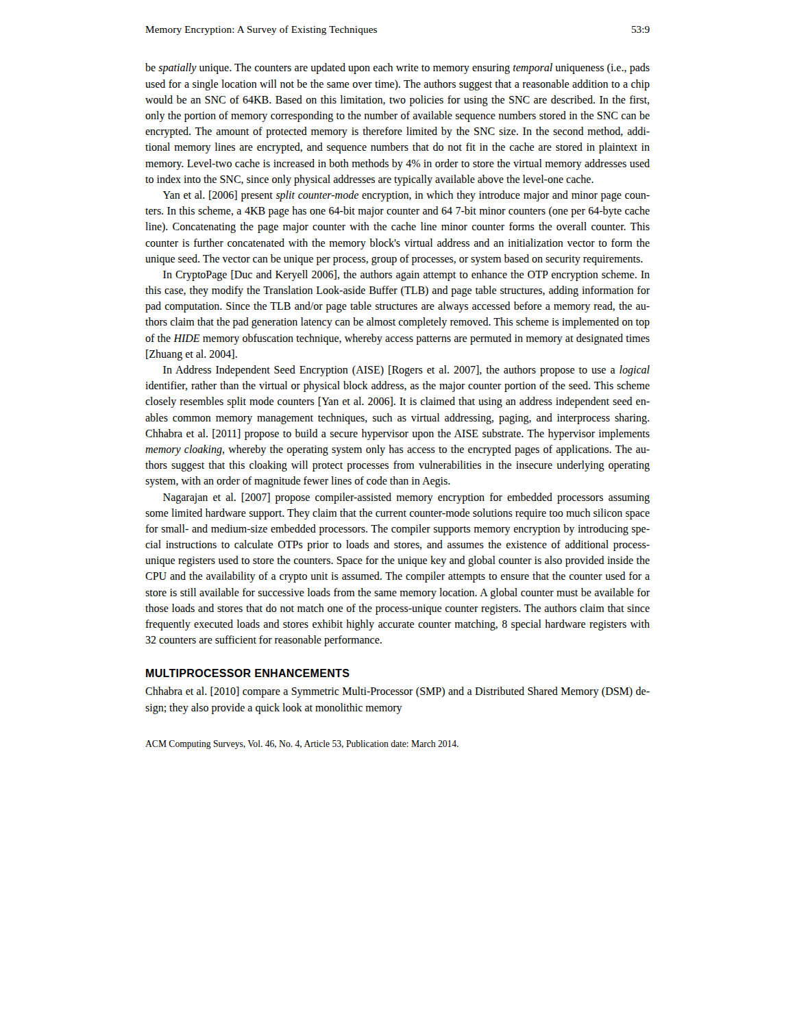Memory Encryption: A Survey of Existing Techniques 53:9
be spatially unique. The counters are updated upon each write to memory ensuring temporal uniqueness (i.e., pads used for a single location will not be the same over time). The authors suggest that a reasonable addition to a chip would be an SNC of 64KB. Based on this limitation, two policies for using the SNC are described. In the first, only the portion of memory corresponding to the number of available sequence numbers stored in the SNC can be encrypted. The amount of protected memory is therefore limited by the SNC size. In the second method, additional memory lines are encrypted, and sequence numbers that do not fit in the cache are stored in plaintext in memory. Level-two cache is increased in both methods by 4% in order to store the virtual memory addresses used to index into the SNC, since only physical addresses are typically available above the level-one cache.
Yan et al. [2006] present split counter-mode encryption, in which they introduce major and minor page counters. In this scheme, a 4KB page has one 64-bit major counter and 64 7-bit minor counters (one per 64-byte cache line). Concatenating the page major counter with the cache line minor counter forms the overall counter. This counter is further concatenated with the memory block's virtual address and an initialization vector to form the unique seed. The vector can be unique per process, group of processes, or system based on security requirements.
In CryptoPage [Duc and Keryell 2006], the authors again attempt to enhance the OTP encryption scheme. In this case, they modify the Translation Look-aside Buffer (TLB) and page table structures, adding information for pad computation. Since the TLB and/or page table structures are always accessed before a memory read, the authors claim that the pad generation latency can be almost completely removed. This scheme is implemented on top of the HIDE memory obfuscation technique, whereby access patterns are permuted in memory at designated times [Zhuang et al. 2004].
In Address Independent Seed Encryption (AISE) [Rogers et al. 2007], the authors propose to use a logical identifier, rather than the virtual or physical block address, as the major counter portion of the seed. This scheme closely resembles split mode counters [Yan et al. 2006]. It is claimed that using an address independent seed enables common memory management techniques, such as virtual addressing, paging, and interprocess sharing. Chhabra et al. [2011] propose to build a secure hypervisor upon the AISE substrate. The hypervisor implements memory cloaking, whereby the operating system only has access to the encrypted pages of applications. The authors suggest that this cloaking will protect processes from vulnerabilities in the insecure underlying operating system, with an order of magnitude fewer lines of code than in Aegis.
Nagarajan et al. [2007] propose compiler-assisted memory encryption for embedded processors assuming some limited hardware support. They claim that the current counter-mode solutions require too much silicon space for small- and medium-size embedded processors. The compiler supports memory encryption by introducing special instructions to calculate OTPs prior to loads and stores, and assumes the existence of additional process-unique registers used to store the counters. Space for the unique key and global counter is also provided inside the CPU and the availability of a crypto unit is assumed. The compiler attempts to ensure that the counter used for a store is still available for successive loads from the same memory location. A global counter must be available for those loads and stores that do not match one of the process-unique counter registers. The authors claim that since frequently executed loads and stores exhibit highly accurate counter matching, 8 special hardware registers with 32 counters are sufficient for reasonable performance.
Multiprocessor Enhancements
Chhabra et al. [2010] compare a Symmetric Multi-Processor (SMP) and a Distributed Shared Memory (DSM) design; they also provide a quick look at monolithic memory
ACM Computing Surveys, Vol. 46, No. 4, Article 53, Publication date: March 2014.